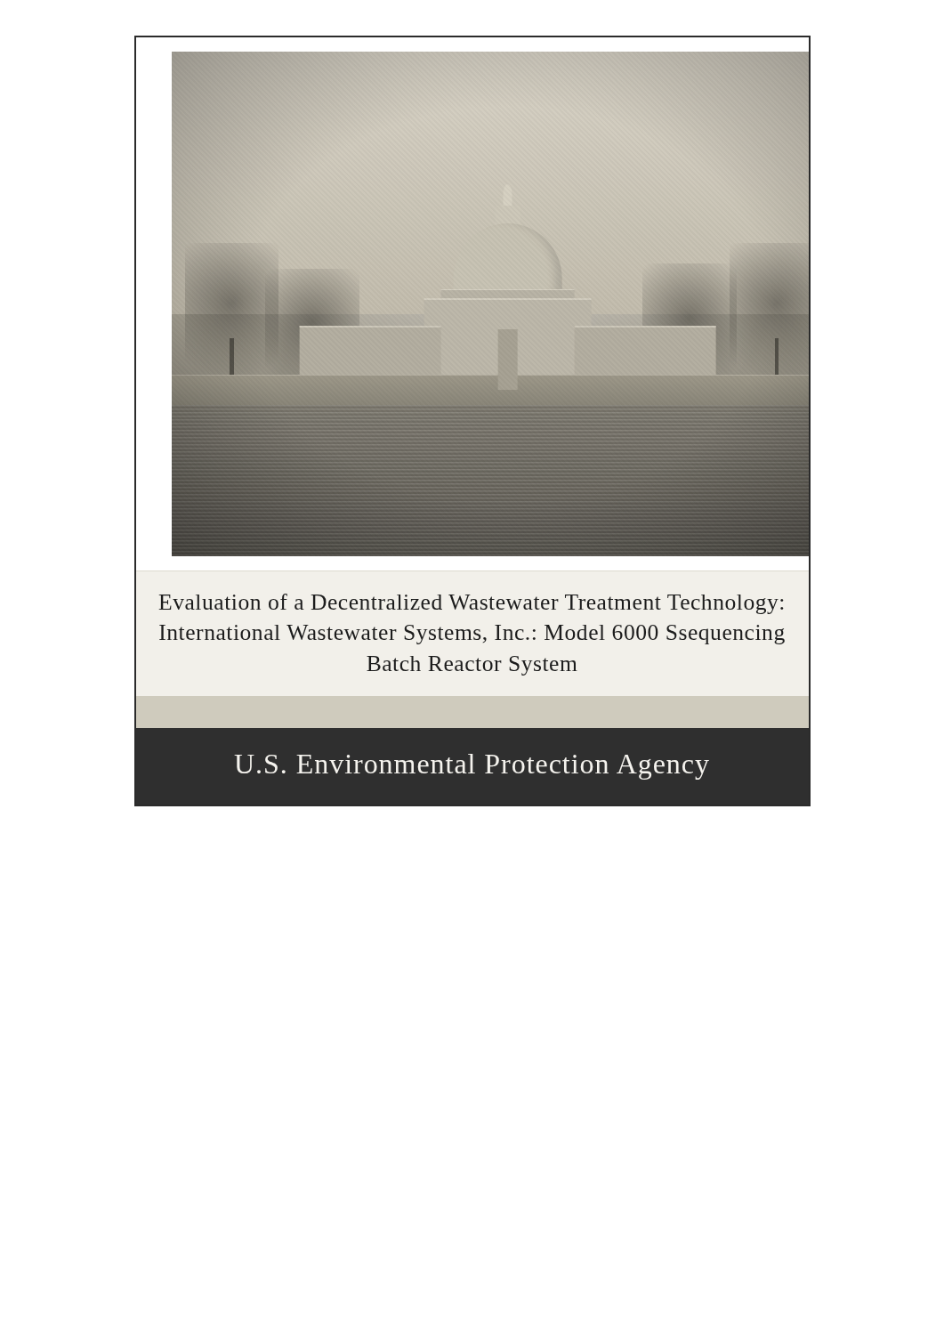Evaluation of a Decentralized Wastewater Treatment Technology: International Wastewater Systems, Inc.: Model 6000 Ssequencing Batch Reactor System
U.S. Environmental Protection Agency